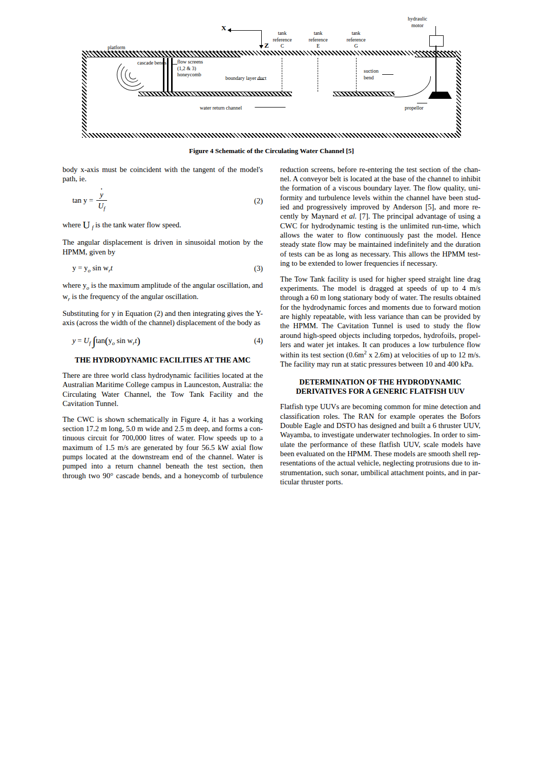X
Z
hydraulic
motor
platform
cascade bends
flow screens
(1,2 & 3)
honeycomb
boundary layer duct
suction
bend
water return channel
propellor
tank
reference
C
tank
reference
E
tank
reference
G
Figure 4 Schematic of the Circulating Water Channel [5]
body x-axis must be coincident with the tangent of the model's path, ie.
tan y = y Uf
(2)
where U f is the tank water flow speed.
The angular displacement is driven in sinusoidal motion by the HPMM, given by
y = yo sin wrt
(3)
where yo is the maximum amplitude of the angular oscillation, and wr is the frequency of the angular oscillation.
Substituting for y in Equation (2) and then integrating gives the Y-axis (across the width of the channel) displacement of the body as
y = Uf ∫tan(yo sin wrt)
(4)
THE HYDRODYNAMIC FACILITIES AT THE AMC
There are three world class hydrodynamic facilities located at the Australian Maritime College campus in Launceston, Australia: the Circulating Water Channel, the Tow Tank Facility and the Cavitation Tunnel.
The CWC is shown schematically in Figure 4, it has a working section 17.2 m long, 5.0 m wide and 2.5 m deep, and forms a continuous circuit for 700,000 litres of water. Flow speeds up to a maximum of 1.5 m/s are generated by four 56.5 kW axial flow pumps located at the downstream end of the channel. Water is pumped into a return channel beneath the test section, then through two 90° cascade bends, and a honeycomb of turbulence reduction screens, before re-entering the test section of the channel. A conveyor belt is located at the base of the channel to inhibit the formation of a viscous boundary layer. The flow quality, uniformity and turbulence levels within the channel have been studied and progressively improved by Anderson [5], and more recently by Maynard et al. [7]. The principal advantage of using a CWC for hydrodynamic testing is the unlimited run-time, which allows the water to flow continuously past the model. Hence steady state flow may be maintained indefinitely and the duration of tests can be as long as necessary. This allows the HPMM testing to be extended to lower frequencies if necessary.
The Tow Tank facility is used for higher speed straight line drag experiments. The model is dragged at speeds of up to 4 m/s through a 60 m long stationary body of water. The results obtained for the hydrodynamic forces and moments due to forward motion are highly repeatable, with less variance than can be provided by the HPMM. The Cavitation Tunnel is used to study the flow around high-speed objects including torpedos, hydrofoils, propellers and water jet intakes. It can produces a low turbulence flow within its test section (0.6m2 x 2.6m) at velocities of up to 12 m/s. The facility may run at static pressures between 10 and 400 kPa.
DETERMINATION OF THE HYDRODYNAMIC DERIVATIVES FOR A GENERIC FLATFISH UUV
Flatfish type UUVs are becoming common for mine detection and classification roles. The RAN for example operates the Bofors Double Eagle and DSTO has designed and built a 6 thruster UUV, Wayamba, to investigate underwater technologies. In order to simulate the performance of these flatfish UUV, scale models have been evaluated on the HPMM. These models are smooth shell representations of the actual vehicle, neglecting protrusions due to instrumentation, such sonar, umbilical attachment points, and in particular thruster ports.